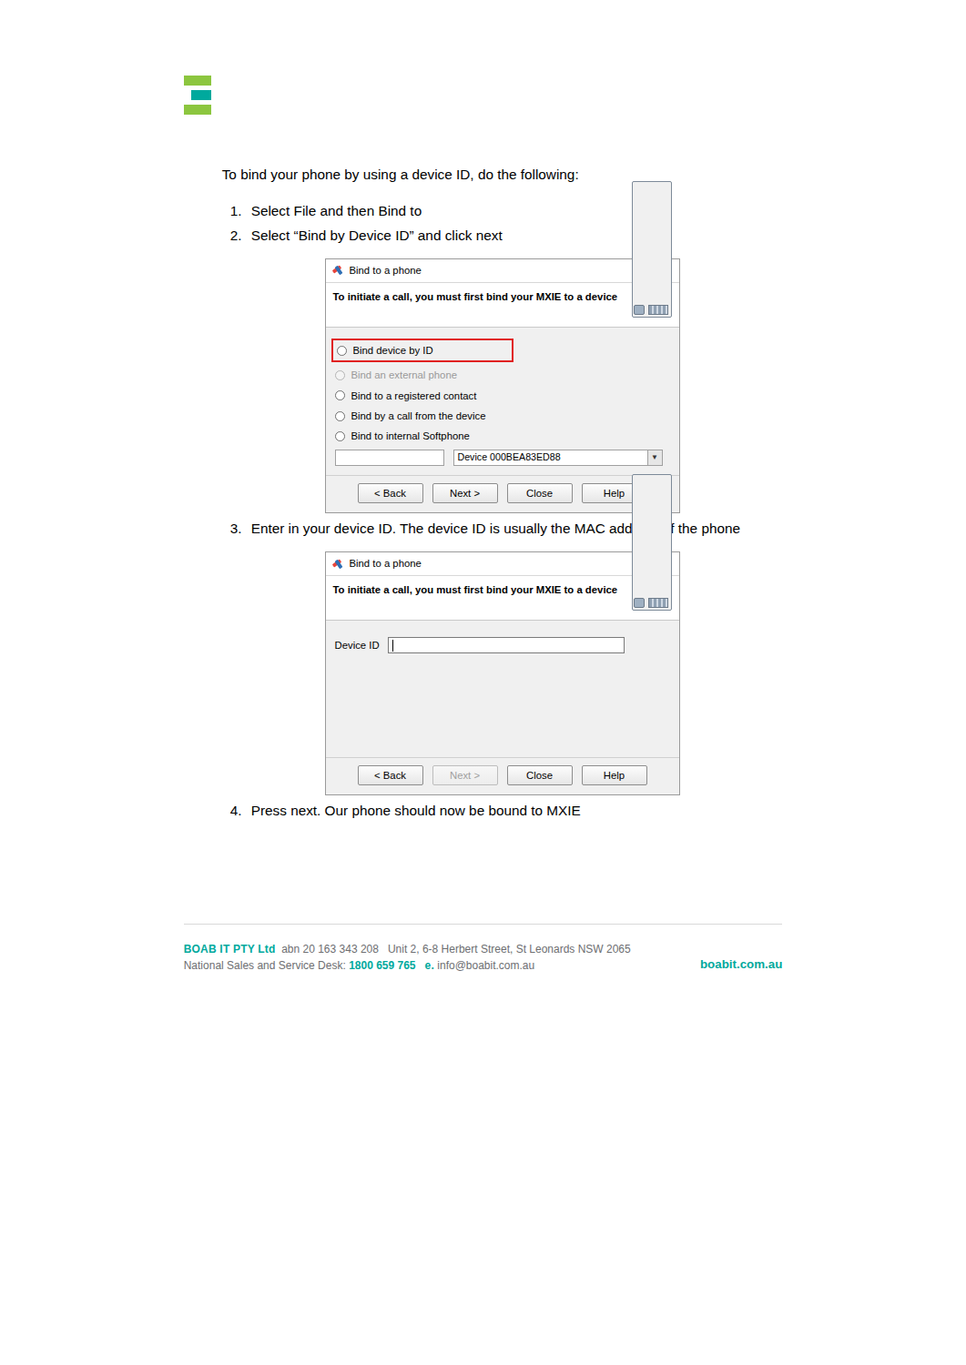To bind your phone by using a device ID, do the following:
Select File and then Bind to
Select “Bind by Device ID” and click next
Bind to a phone ? ✕
To initiate a call, you must first bind your MXIE to a device
Bind device by ID
Bind an external phone
Bind to a registered contact
Bind by a call from the device
Bind to internal Softphone
Device 000BEA83ED88 ▼
< Back
Next >
Close
Help
Enter in your device ID. The device ID is usually the MAC address of the phone
Bind to a phone ? ✕
To initiate a call, you must first bind your MXIE to a device
Device ID
< Back
Next >
Close
Help
Press next. Our phone should now be bound to MXIE
BOAB IT PTY Ltd abn 20 163 343 208 Unit 2, 6-8 Herbert Street, St Leonards NSW 2065
National Sales and Service Desk: 1800 659 765 e. info@boabit.com.au
boabit.com.au